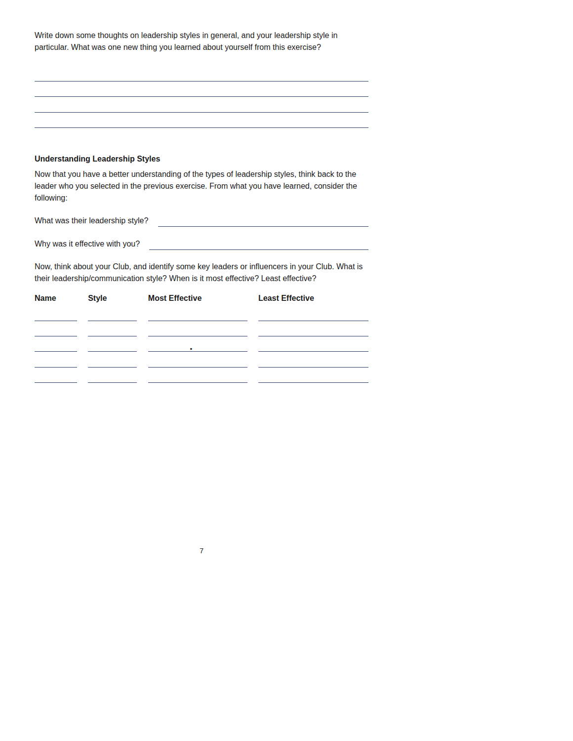Write down some thoughts on leadership styles in general, and your leadership style in particular. What was one new thing you learned about yourself from this exercise?
Understanding Leadership Styles
Now that you have a better understanding of the types of leadership styles, think back to the leader who you selected in the previous exercise. From what you have learned, consider the following:
What was their leadership style?
Why was it effective with you?
Now, think about your Club, and identify some key leaders or influencers in your Club. What is their leadership/communication style? When is it most effective? Least effective?
| Name | Style | Most Effective | Least Effective |
| --- | --- | --- | --- |
| | | • | |
7